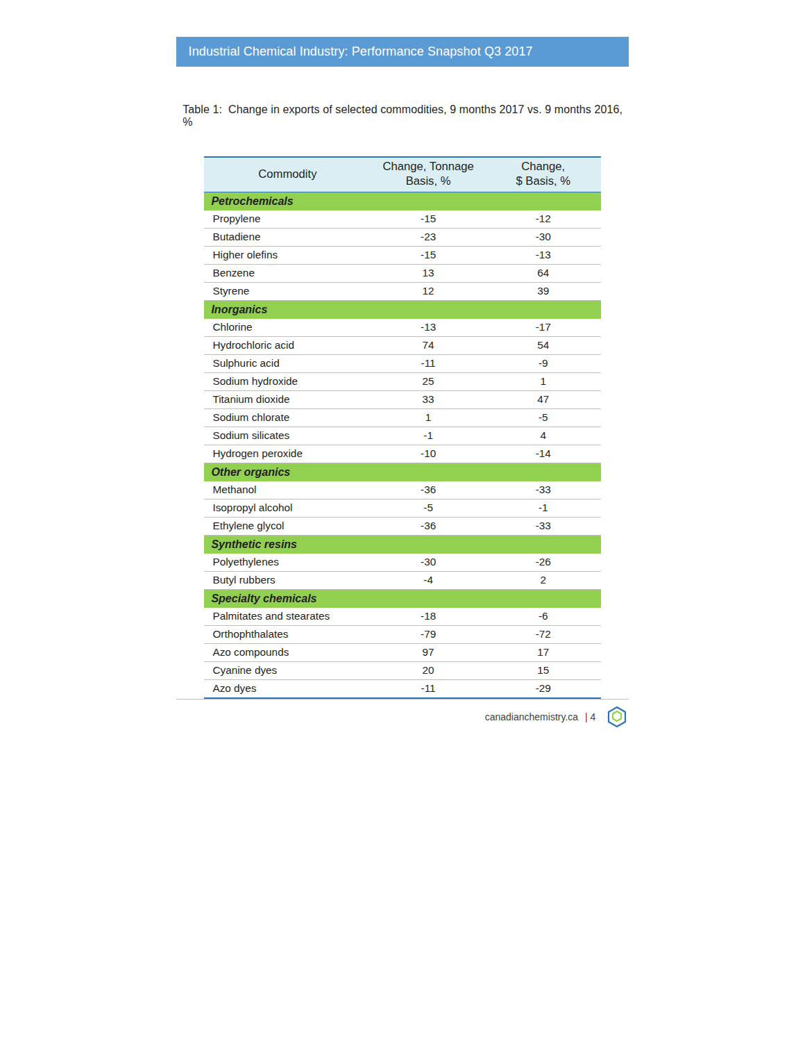Industrial Chemical Industry: Performance Snapshot Q3 2017
Table 1: Change in exports of selected commodities, 9 months 2017 vs. 9 months 2016, %
| Commodity | Change, Tonnage Basis, % | Change, $ Basis, % |
| --- | --- | --- |
| Petrochemicals |
| Propylene | -15 | -12 |
| Butadiene | -23 | -30 |
| Higher olefins | -15 | -13 |
| Benzene | 13 | 64 |
| Styrene | 12 | 39 |
| Inorganics |
| Chlorine | -13 | -17 |
| Hydrochloric acid | 74 | 54 |
| Sulphuric acid | -11 | -9 |
| Sodium hydroxide | 25 | 1 |
| Titanium dioxide | 33 | 47 |
| Sodium chlorate | 1 | -5 |
| Sodium silicates | -1 | 4 |
| Hydrogen peroxide | -10 | -14 |
| Other organics |
| Methanol | -36 | -33 |
| Isopropyl alcohol | -5 | -1 |
| Ethylene glycol | -36 | -33 |
| Synthetic resins |
| Polyethylenes | -30 | -26 |
| Butyl rubbers | -4 | 2 |
| Specialty chemicals |
| Palmitates and stearates | -18 | -6 |
| Orthophthalates | -79 | -72 |
| Azo compounds | 97 | 17 |
| Cyanine dyes | 20 | 15 |
| Azo dyes | -11 | -29 |
canadianchemistry.ca | 4